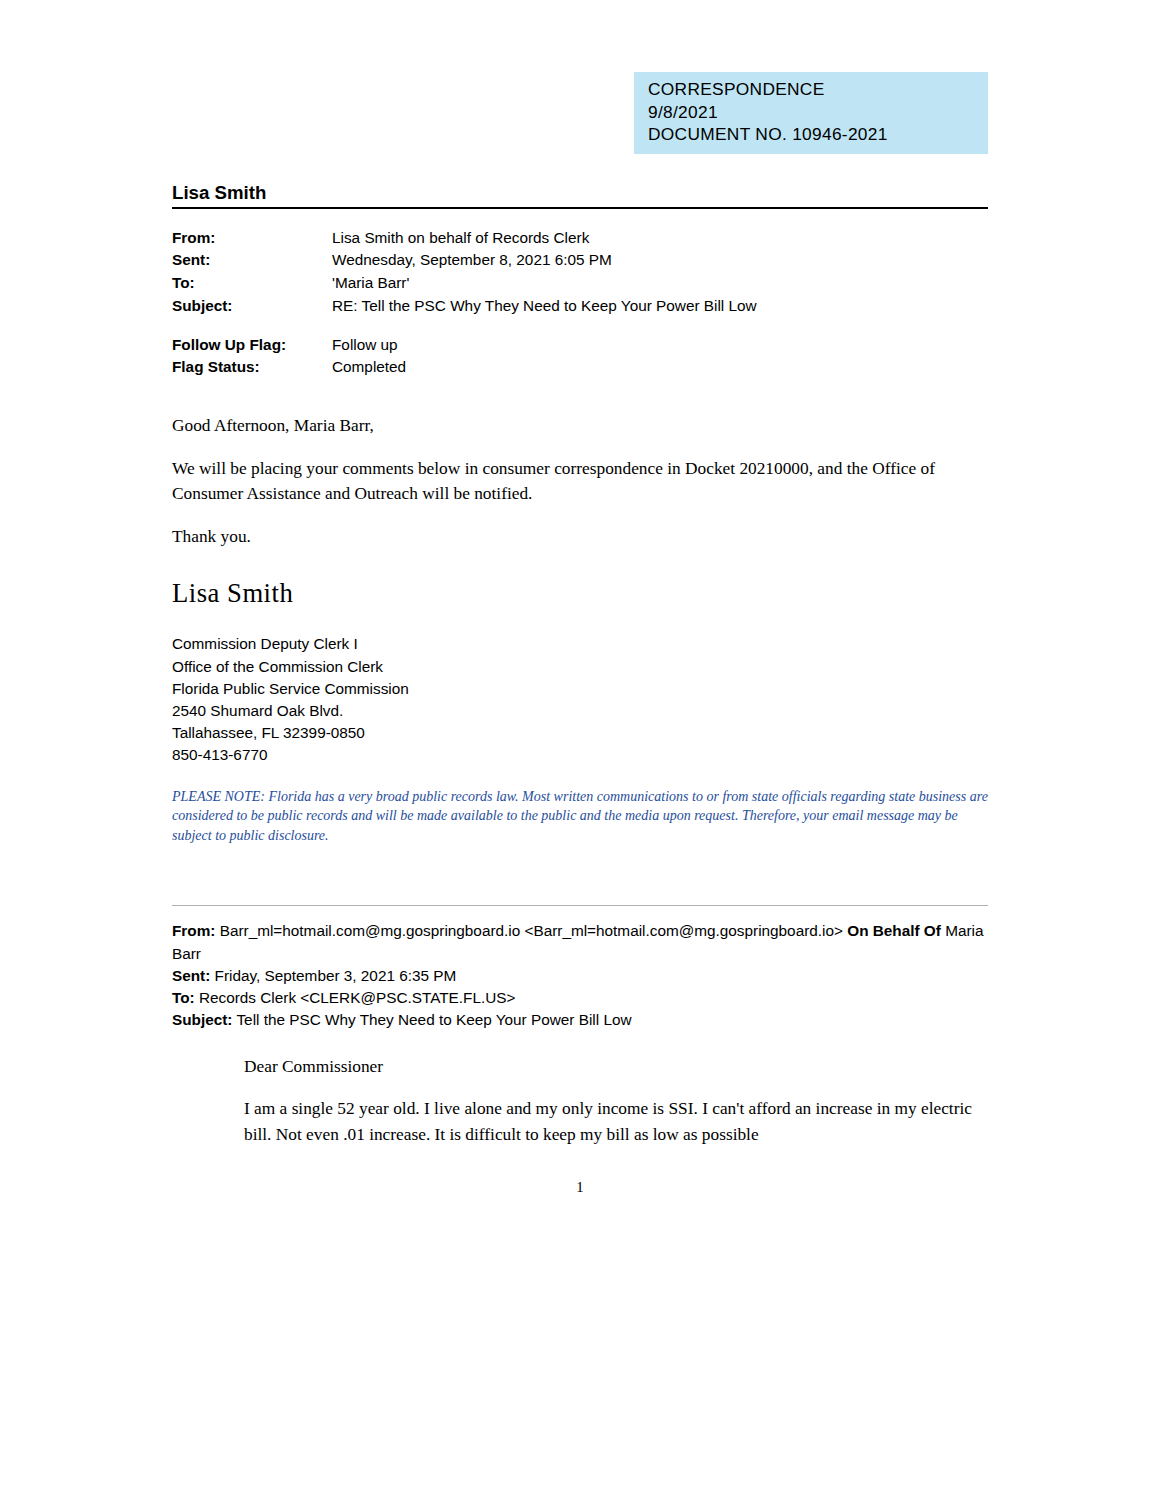CORRESPONDENCE
9/8/2021
DOCUMENT NO. 10946-2021
Lisa Smith
| From: | Lisa Smith on behalf of Records Clerk |
| Sent: | Wednesday, September 8, 2021 6:05 PM |
| To: | 'Maria Barr' |
| Subject: | RE: Tell the PSC Why They Need to Keep Your Power Bill Low |
| Follow Up Flag: | Follow up |
| Flag Status: | Completed |
Good Afternoon, Maria Barr,
We will be placing your comments below in consumer correspondence in Docket 20210000, and the Office of Consumer Assistance and Outreach will be notified.
Thank you.
Lisa Smith
Commission Deputy Clerk I
Office of the Commission Clerk
Florida Public Service Commission
2540 Shumard Oak Blvd.
Tallahassee, FL 32399-0850
850-413-6770
PLEASE NOTE: Florida has a very broad public records law. Most written communications to or from state officials regarding state business are considered to be public records and will be made available to the public and the media upon request. Therefore, your email message may be subject to public disclosure.
From: Barr_ml=hotmail.com@mg.gospringboard.io <Barr_ml=hotmail.com@mg.gospringboard.io> On Behalf Of Maria Barr
Sent: Friday, September 3, 2021 6:35 PM
To: Records Clerk <CLERK@PSC.STATE.FL.US>
Subject: Tell the PSC Why They Need to Keep Your Power Bill Low
Dear Commissioner
I am a single 52 year old. I live alone and my only income is SSI. I can't afford an increase in my electric bill. Not even .01 increase. It is difficult to keep my bill as low as possible
1